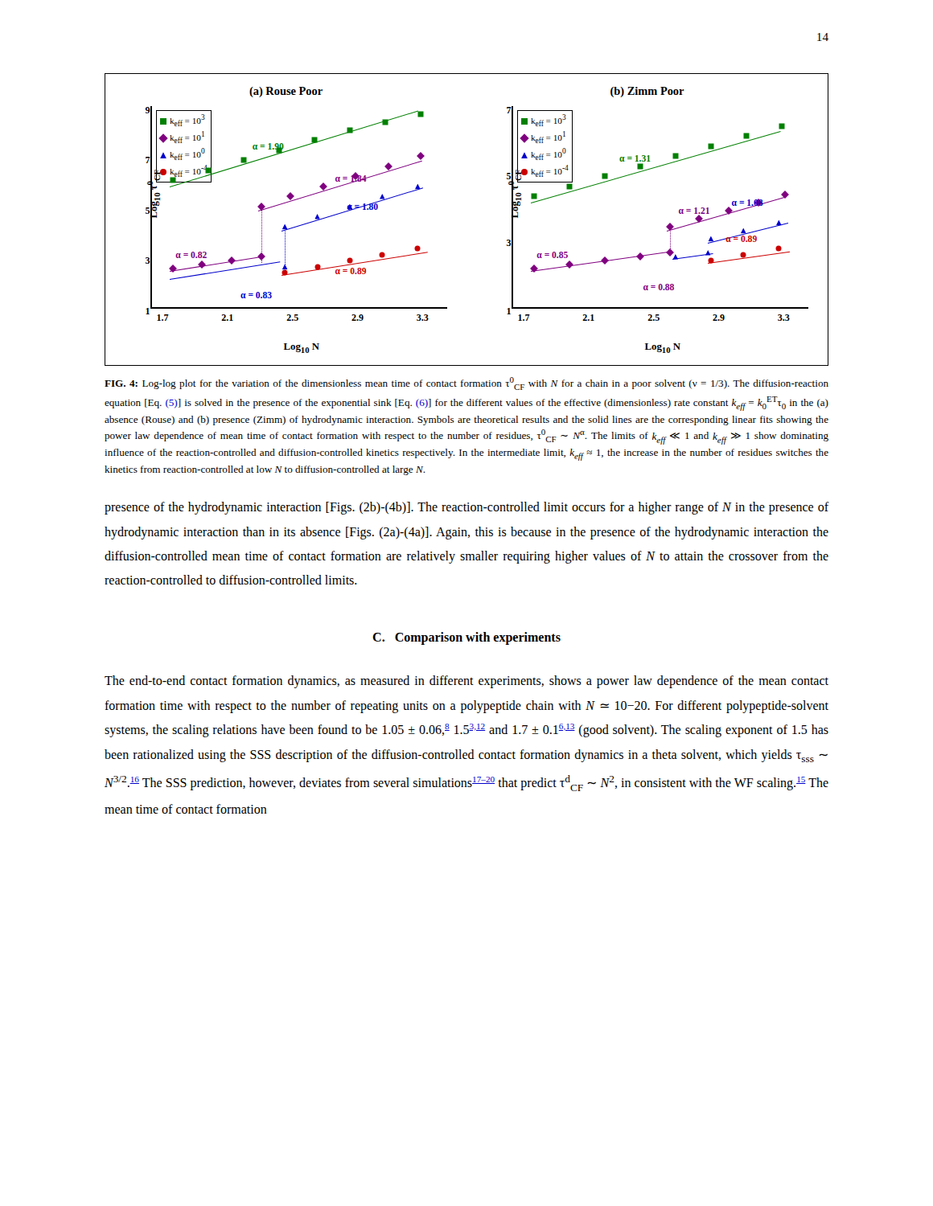14
(a) Rouse Poor
keff = 103
keff = 101
keff = 100
keff = 10-4
Log10 τ0CF
9 7 5 3 1
α = 1.90
α = 1.84
α = 1.80
α = 0.82
α = 0.83
α = 0.89
1.7 2.1 2.5 2.9 3.3
Log10 N
(b) Zimm Poor
keff = 103
keff = 101
keff = 100
keff = 10-4
Log10 τ0CF
7 5 3 1
α = 1.31
α = 1.21
α = 1.08
α = 0.85
α = 0.88
α = 0.89
1.7 2.1 2.5 2.9 3.3
Log10 N
FIG. 4: Log-log plot for the variation of the dimensionless mean time of contact formation τ0CF with N for a chain in a poor solvent (ν = 1/3). The diffusion-reaction equation [Eq. (5)] is solved in the presence of the exponential sink [Eq. (6)] for the different values of the effective (dimensionless) rate constant keff = k0ETτ0 in the (a) absence (Rouse) and (b) presence (Zimm) of hydrodynamic interaction. Symbols are theoretical results and the solid lines are the corresponding linear fits showing the power law dependence of mean time of contact formation with respect to the number of residues, τ0CF ∼ Nα. The limits of keff ≪ 1 and keff ≫ 1 show dominating influence of the reaction-controlled and diffusion-controlled kinetics respectively. In the intermediate limit, keff ≈ 1, the increase in the number of residues switches the kinetics from reaction-controlled at low N to diffusion-controlled at large N.
presence of the hydrodynamic interaction [Figs. (2b)-(4b)]. The reaction-controlled limit occurs for a higher range of N in the presence of hydrodynamic interaction than in its absence [Figs. (2a)-(4a)]. Again, this is because in the presence of the hydrodynamic interaction the diffusion-controlled mean time of contact formation are relatively smaller requiring higher values of N to attain the crossover from the reaction-controlled to diffusion-controlled limits.
C. Comparison with experiments
The end-to-end contact formation dynamics, as measured in different experiments, shows a power law dependence of the mean contact formation time with respect to the number of repeating units on a polypeptide chain with N ≃ 10−20. For different polypeptide-solvent systems, the scaling relations have been found to be 1.05 ± 0.06,8 1.53,12 and 1.7 ± 0.16,13 (good solvent). The scaling exponent of 1.5 has been rationalized using the SSS description of the diffusion-controlled contact formation dynamics in a theta solvent, which yields τsss ∼ N3/2.16 The SSS prediction, however, deviates from several simulations17–20 that predict τdCF ∼ N2, in consistent with the WF scaling.15 The mean time of contact formation